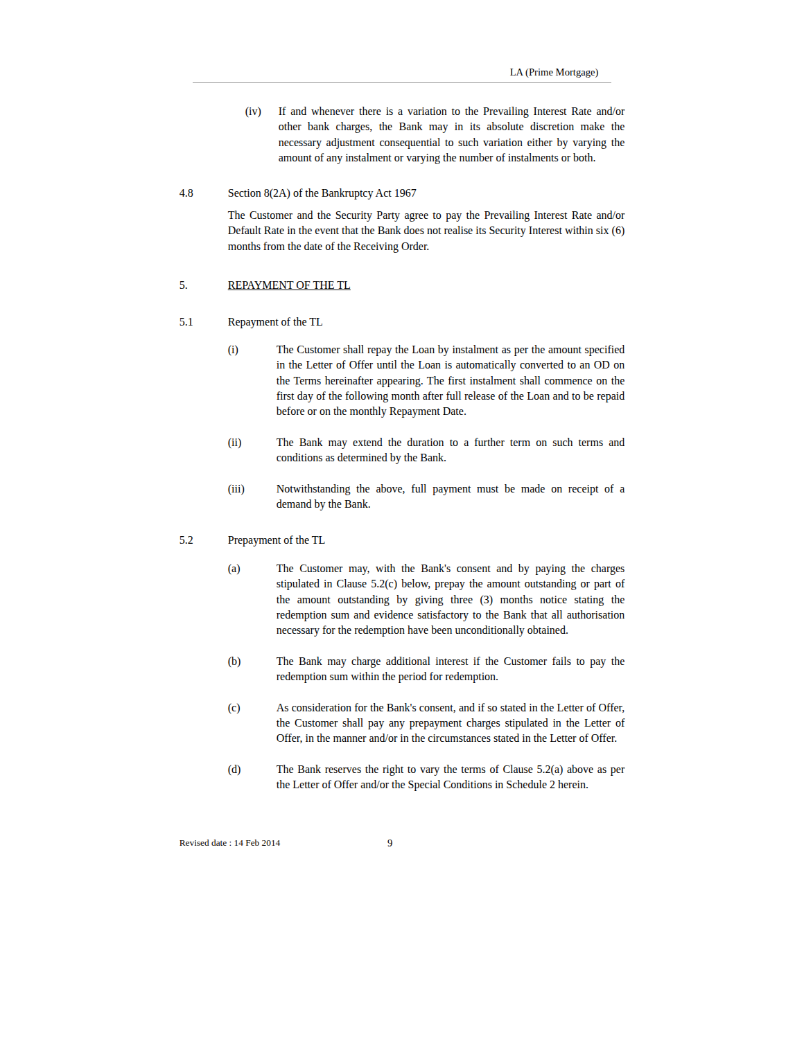LA (Prime Mortgage)
(iv)
If and whenever there is a variation to the Prevailing Interest Rate and/or other bank charges, the Bank may in its absolute discretion make the necessary adjustment consequential to such variation either by varying the amount of any instalment or varying the number of instalments or both.
4.8
Section 8(2A) of the Bankruptcy Act 1967
The Customer and the Security Party agree to pay the Prevailing Interest Rate and/or Default Rate in the event that the Bank does not realise its Security Interest within six (6) months from the date of the Receiving Order.
5.
REPAYMENT OF THE TL
5.1
Repayment of the TL
(i)
The Customer shall repay the Loan by instalment as per the amount specified in the Letter of Offer until the Loan is automatically converted to an OD on the Terms hereinafter appearing. The first instalment shall commence on the first day of the following month after full release of the Loan and to be repaid before or on the monthly Repayment Date.
(ii)
The Bank may extend the duration to a further term on such terms and conditions as determined by the Bank.
(iii)
Notwithstanding the above, full payment must be made on receipt of a demand by the Bank.
5.2
Prepayment of the TL
(a)
The Customer may, with the Bank's consent and by paying the charges stipulated in Clause 5.2(c) below, prepay the amount outstanding or part of the amount outstanding by giving three (3) months notice stating the redemption sum and evidence satisfactory to the Bank that all authorisation necessary for the redemption have been unconditionally obtained.
(b)
The Bank may charge additional interest if the Customer fails to pay the redemption sum within the period for redemption.
(c)
As consideration for the Bank's consent, and if so stated in the Letter of Offer, the Customer shall pay any prepayment charges stipulated in the Letter of Offer, in the manner and/or in the circumstances stated in the Letter of Offer.
(d)
The Bank reserves the right to vary the terms of Clause 5.2(a) above as per the Letter of Offer and/or the Special Conditions in Schedule 2 herein.
Revised date : 14 Feb 2014
9